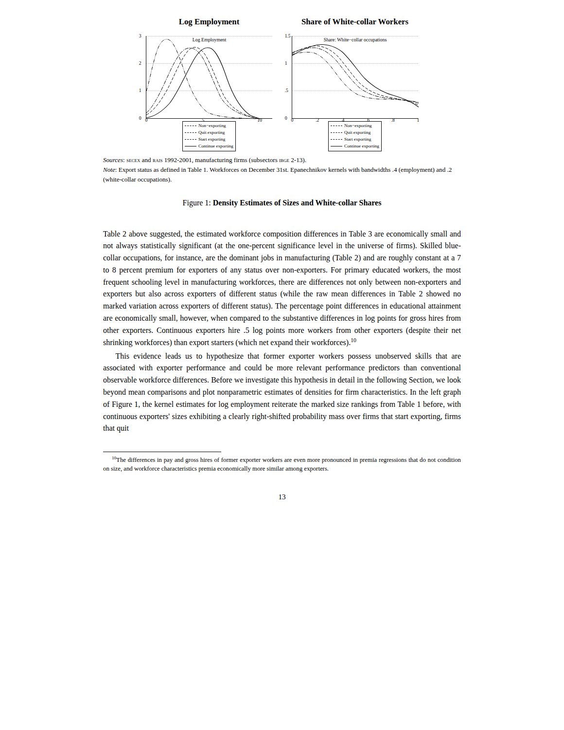Log Employment
3 2 1 0 0 5 10
Log Employment
Non−exporting
Quit exporting
Start exporting
Continue exporting
Share of White-collar Workers
1.5 1 .5 0 0 .2 .4 .6 .8 1
Share: White−collar occupations
Non−exporting
Quit exporting
Start exporting
Continue exporting
Sources: secex and rais 1992-2001, manufacturing firms (subsectors ibge 2-13).
Note: Export status as defined in Table 1. Workforces on December 31st. Epanechnikov kernels with bandwidths .4 (employment) and .2 (white-collar occupations).
Figure 1: Density Estimates of Sizes and White-collar Shares
Table 2 above suggested, the estimated workforce composition differences in Table 3 are economically small and not always statistically significant (at the one-percent significance level in the universe of firms). Skilled blue-collar occupations, for instance, are the dominant jobs in manufacturing (Table 2) and are roughly constant at a 7 to 8 percent premium for exporters of any status over non-exporters. For primary educated workers, the most frequent schooling level in manufacturing workforces, there are differences not only between non-exporters and exporters but also across exporters of different status (while the raw mean differences in Table 2 showed no marked variation across exporters of different status). The percentage point differences in educational attainment are economically small, however, when compared to the substantive differences in log points for gross hires from other exporters. Continuous exporters hire .5 log points more workers from other exporters (despite their net shrinking workforces) than export starters (which net expand their workforces).10
This evidence leads us to hypothesize that former exporter workers possess unobserved skills that are associated with exporter performance and could be more relevant performance predictors than conventional observable workforce differences. Before we investigate this hypothesis in detail in the following Section, we look beyond mean comparisons and plot nonparametric estimates of densities for firm characteristics. In the left graph of Figure 1, the kernel estimates for log employment reiterate the marked size rankings from Table 1 before, with continuous exporters' sizes exhibiting a clearly right-shifted probability mass over firms that start exporting, firms that quit
10The differences in pay and gross hires of former exporter workers are even more pronounced in premia regressions that do not condition on size, and workforce characteristics premia economically more similar among exporters.
13